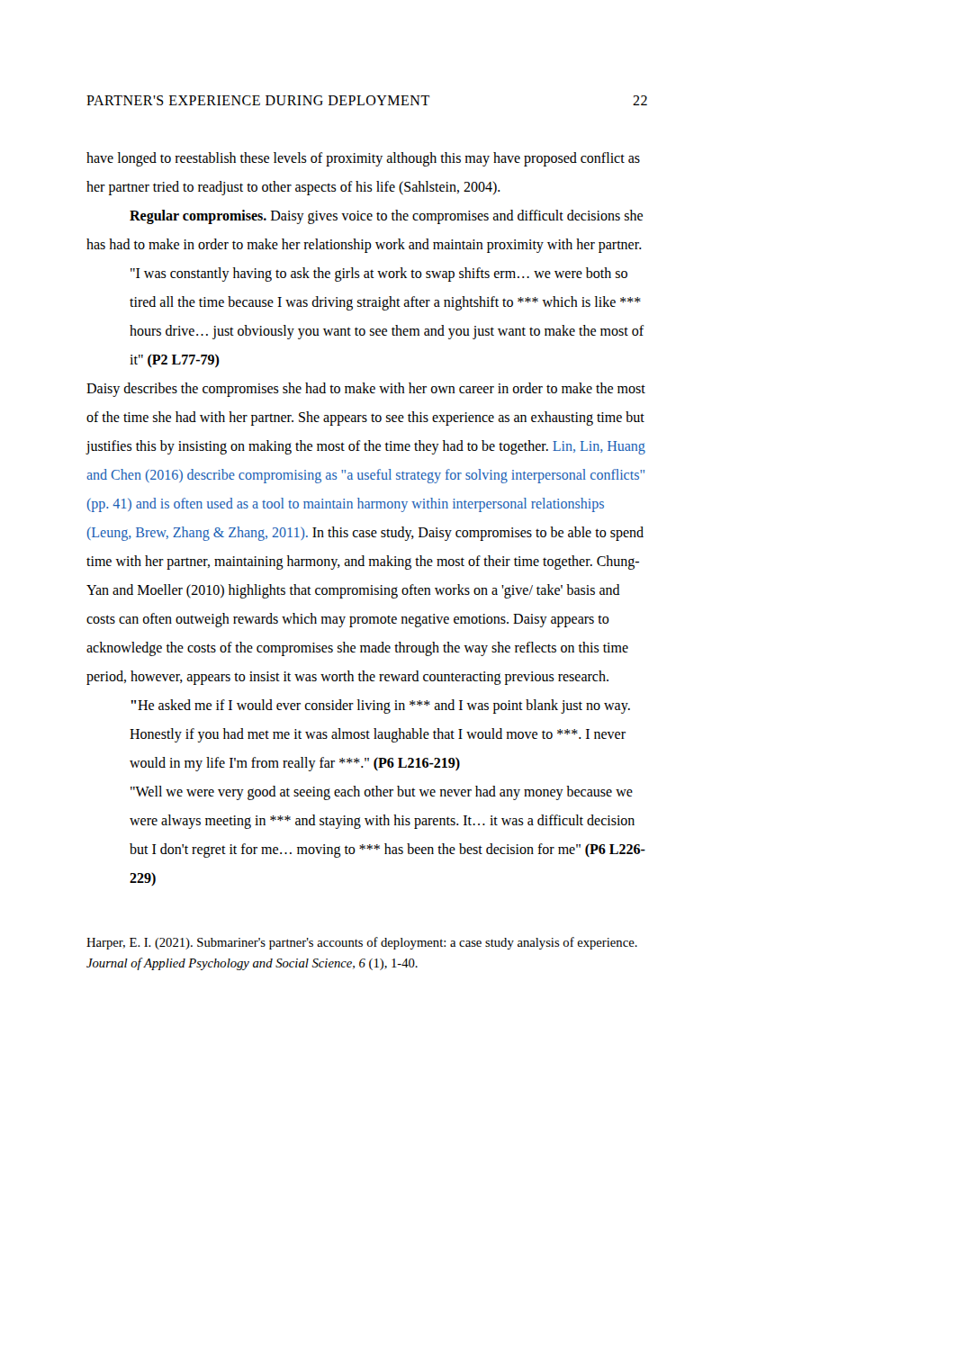Partner's Experience During Deployment 22
have longed to reestablish these levels of proximity although this may have proposed conflict as her partner tried to readjust to other aspects of his life (Sahlstein, 2004).
Regular compromises. Daisy gives voice to the compromises and difficult decisions she has had to make in order to make her relationship work and maintain proximity with her partner.
"I was constantly having to ask the girls at work to swap shifts erm… we were both so tired all the time because I was driving straight after a nightshift to *** which is like *** hours drive… just obviously you want to see them and you just want to make the most of it" (P2 L77-79)
Daisy describes the compromises she had to make with her own career in order to make the most of the time she had with her partner. She appears to see this experience as an exhausting time but justifies this by insisting on making the most of the time they had to be together. Lin, Lin, Huang and Chen (2016) describe compromising as "a useful strategy for solving interpersonal conflicts" (pp. 41) and is often used as a tool to maintain harmony within interpersonal relationships (Leung, Brew, Zhang & Zhang, 2011). In this case study, Daisy compromises to be able to spend time with her partner, maintaining harmony, and making the most of their time together. Chung-Yan and Moeller (2010) highlights that compromising often works on a 'give/ take' basis and costs can often outweigh rewards which may promote negative emotions. Daisy appears to acknowledge the costs of the compromises she made through the way she reflects on this time period, however, appears to insist it was worth the reward counteracting previous research.
"He asked me if I would ever consider living in *** and I was point blank just no way. Honestly if you had met me it was almost laughable that I would move to ***. I never would in my life I'm from really far ***." (P6 L216-219)
"Well we were very good at seeing each other but we never had any money because we were always meeting in *** and staying with his parents. It… it was a difficult decision but I don't regret it for me… moving to *** has been the best decision for me" (P6 L226-229)
Harper, E. I. (2021). Submariner's partner's accounts of deployment: a case study analysis of experience. Journal of Applied Psychology and Social Science, 6 (1), 1-40.